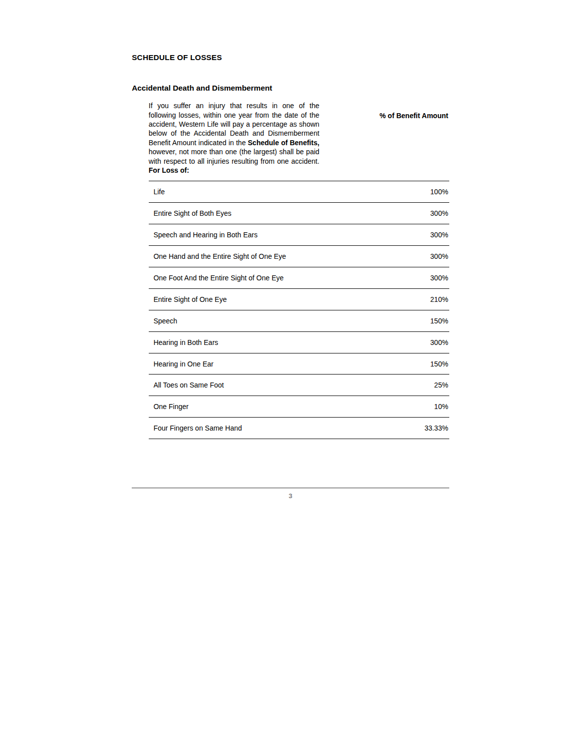SCHEDULE OF LOSSES
Accidental Death and Dismemberment
If you suffer an injury that results in one of the following losses, within one year from the date of the accident, Western Life will pay a percentage as shown below of the Accidental Death and Dismemberment Benefit Amount indicated in the Schedule of Benefits, however, not more than one (the largest) shall be paid with respect to all injuries resulting from one accident. For Loss of:
% of Benefit Amount
| Life | 100% |
| Entire Sight of Both Eyes | 300% |
| Speech and Hearing in Both Ears | 300% |
| One Hand and the Entire Sight of One Eye | 300% |
| One Foot And the Entire Sight of One Eye | 300% |
| Entire Sight of One Eye | 210% |
| Speech | 150% |
| Hearing in Both Ears | 300% |
| Hearing in One Ear | 150% |
| All Toes on Same Foot | 25% |
| One Finger | 10% |
| Four Fingers on Same Hand | 33.33% |
3